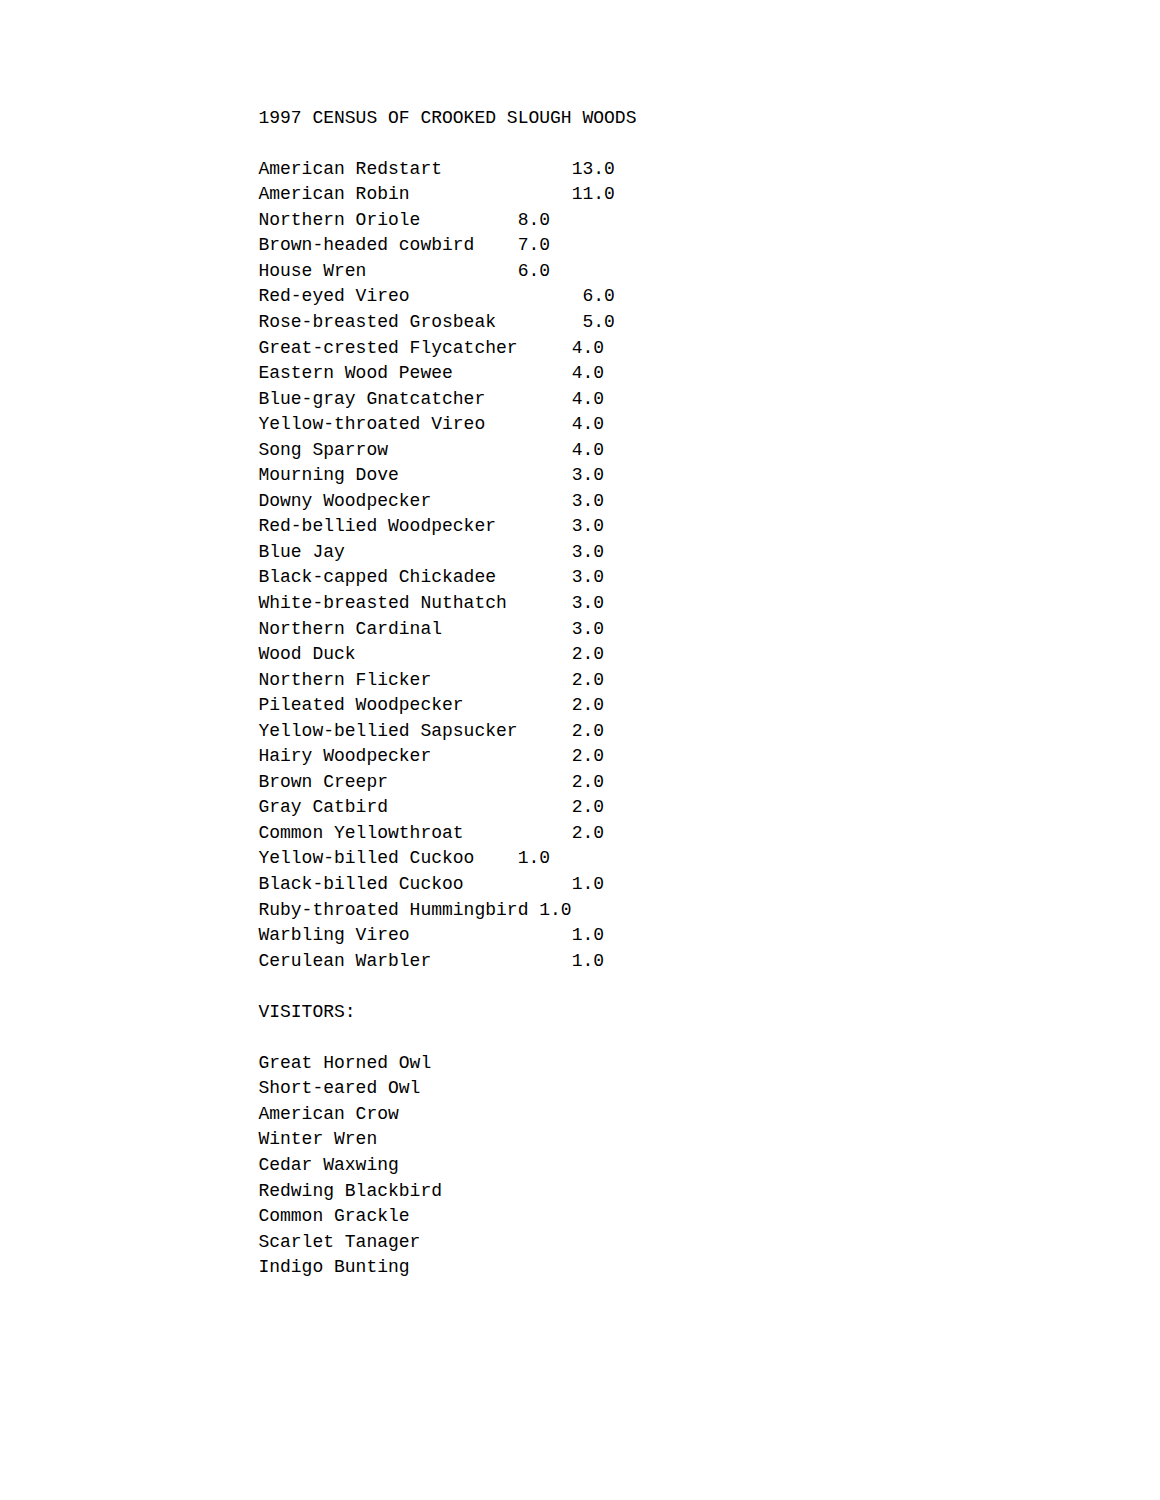1997 CENSUS OF CROOKED SLOUGH WOODS
American Redstart            13.0
American Robin               11.0
Northern Oriole         8.0
Brown-headed cowbird    7.0
House Wren              6.0
Red-eyed Vireo                6.0
Rose-breasted Grosbeak        5.0
Great-crested Flycatcher     4.0
Eastern Wood Pewee           4.0
Blue-gray Gnatcatcher        4.0
Yellow-throated Vireo        4.0
Song Sparrow                 4.0
Mourning Dove                3.0
Downy Woodpecker             3.0
Red-bellied Woodpecker       3.0
Blue Jay                     3.0
Black-capped Chickadee       3.0
White-breasted Nuthatch      3.0
Northern Cardinal            3.0
Wood Duck                    2.0
Northern Flicker             2.0
Pileated Woodpecker          2.0
Yellow-bellied Sapsucker     2.0
Hairy Woodpecker             2.0
Brown Creepr                 2.0
Gray Catbird                 2.0
Common Yellowthroat          2.0
Yellow-billed Cuckoo    1.0
Black-billed Cuckoo          1.0
Ruby-throated Hummingbird 1.0
Warbling Vireo               1.0
Cerulean Warbler             1.0
VISITORS:
Great Horned Owl
Short-eared Owl
American Crow
Winter Wren
Cedar Waxwing
Redwing Blackbird
Common Grackle
Scarlet Tanager
Indigo Bunting